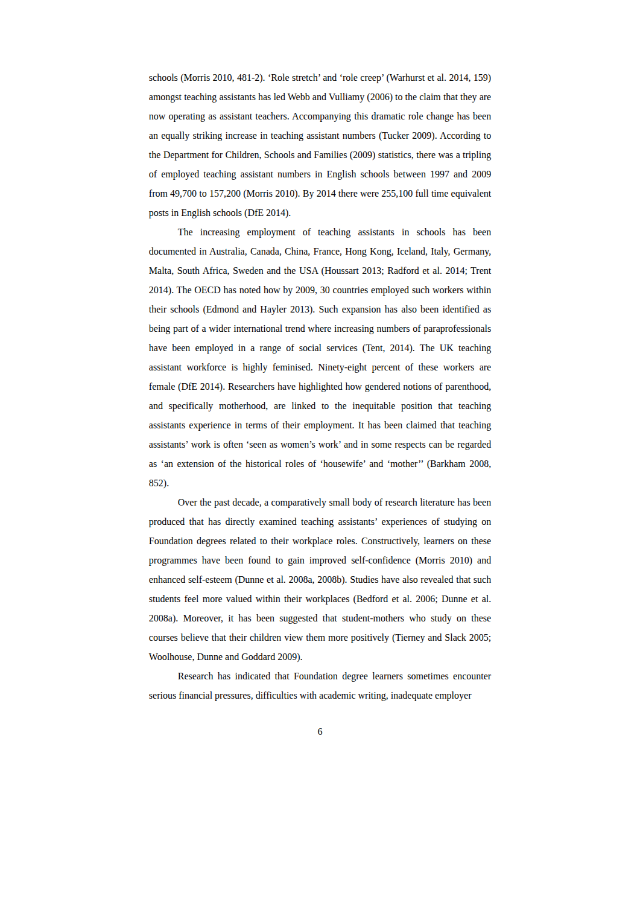schools (Morris 2010, 481-2). ‘Role stretch’ and ‘role creep’ (Warhurst et al. 2014, 159) amongst teaching assistants has led Webb and Vulliamy (2006) to the claim that they are now operating as assistant teachers. Accompanying this dramatic role change has been an equally striking increase in teaching assistant numbers (Tucker 2009). According to the Department for Children, Schools and Families (2009) statistics, there was a tripling of employed teaching assistant numbers in English schools between 1997 and 2009 from 49,700 to 157,200 (Morris 2010). By 2014 there were 255,100 full time equivalent posts in English schools (DfE 2014).
The increasing employment of teaching assistants in schools has been documented in Australia, Canada, China, France, Hong Kong, Iceland, Italy, Germany, Malta, South Africa, Sweden and the USA (Houssart 2013; Radford et al. 2014; Trent 2014). The OECD has noted how by 2009, 30 countries employed such workers within their schools (Edmond and Hayler 2013). Such expansion has also been identified as being part of a wider international trend where increasing numbers of paraprofessionals have been employed in a range of social services (Tent, 2014). The UK teaching assistant workforce is highly feminised. Ninety-eight percent of these workers are female (DfE 2014). Researchers have highlighted how gendered notions of parenthood, and specifically motherhood, are linked to the inequitable position that teaching assistants experience in terms of their employment. It has been claimed that teaching assistants’ work is often ‘seen as women’s work’ and in some respects can be regarded as ‘an extension of the historical roles of ‘housewife’ and ‘mother’’ (Barkham 2008, 852).
Over the past decade, a comparatively small body of research literature has been produced that has directly examined teaching assistants’ experiences of studying on Foundation degrees related to their workplace roles. Constructively, learners on these programmes have been found to gain improved self-confidence (Morris 2010) and enhanced self-esteem (Dunne et al. 2008a, 2008b). Studies have also revealed that such students feel more valued within their workplaces (Bedford et al. 2006; Dunne et al. 2008a). Moreover, it has been suggested that student-mothers who study on these courses believe that their children view them more positively (Tierney and Slack 2005; Woolhouse, Dunne and Goddard 2009).
Research has indicated that Foundation degree learners sometimes encounter serious financial pressures, difficulties with academic writing, inadequate employer
6